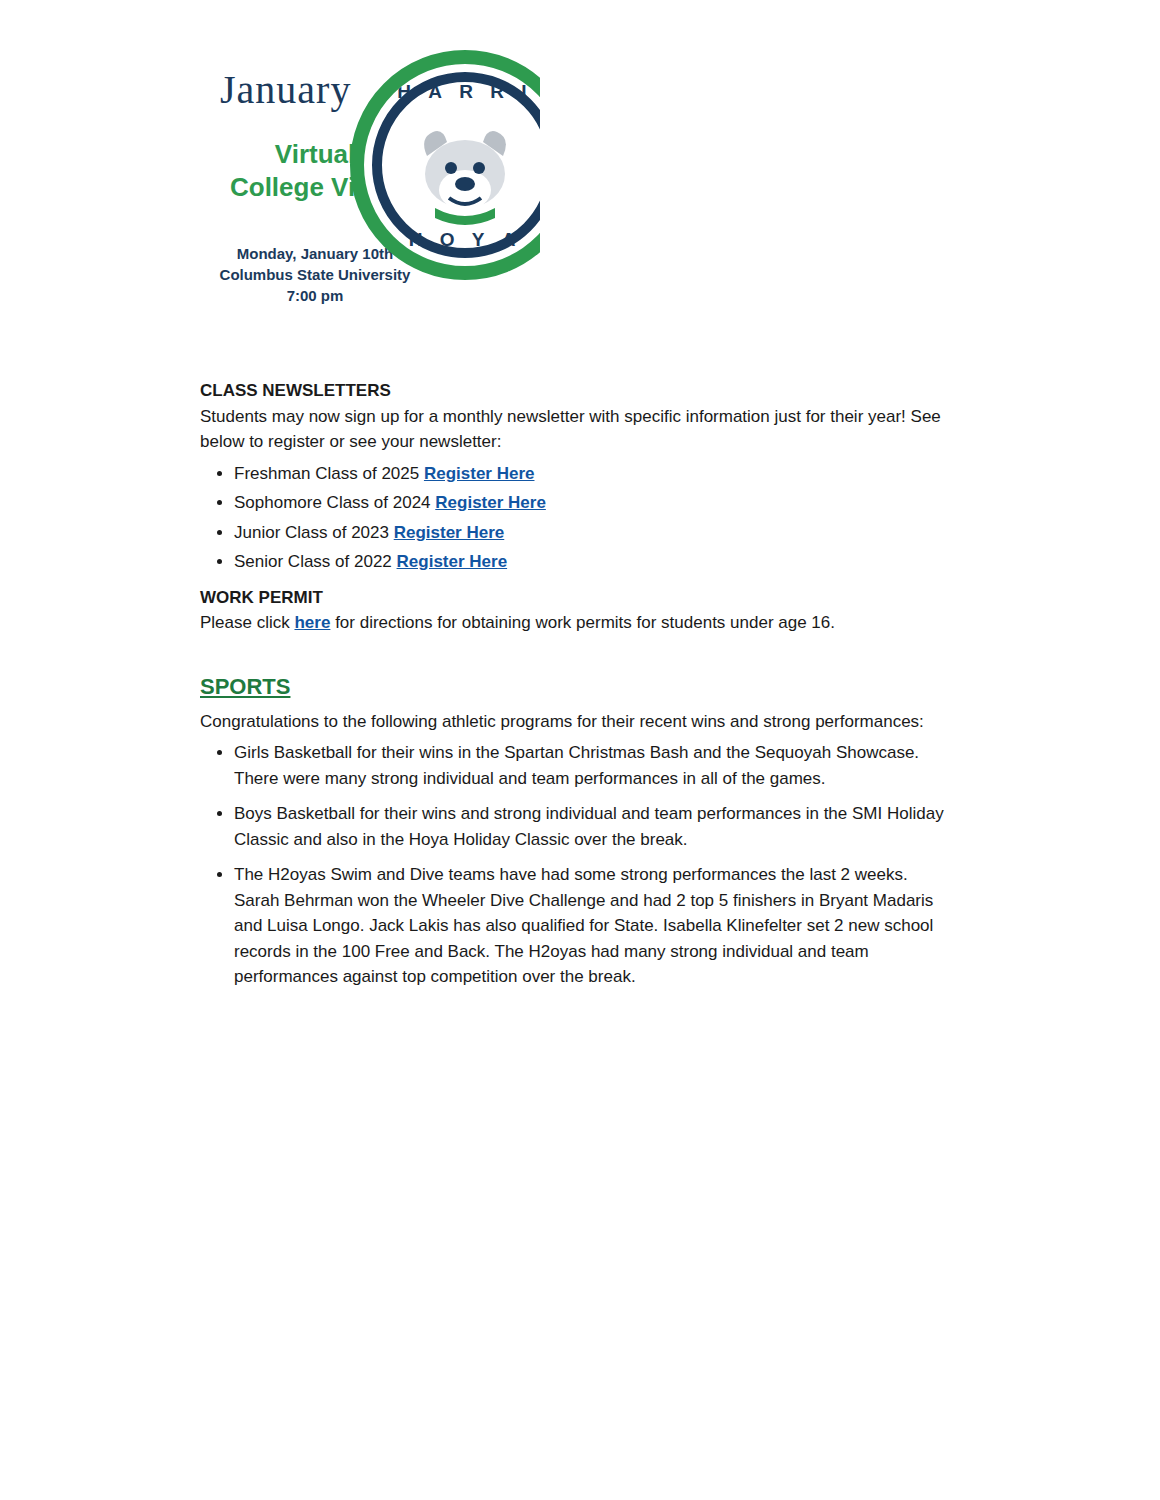January
Virtual
College Visits
Monday, January 10th
Columbus State University
7:00 pm
H A R R I
H O Y A
CLASS NEWSLETTERS
Students may now sign up for a monthly newsletter with specific information just for their year! See below to register or see your newsletter:
Freshman Class of 2025 Register Here
Sophomore Class of 2024 Register Here
Junior Class of 2023 Register Here
Senior Class of 2022 Register Here
WORK PERMIT
Please click here for directions for obtaining work permits for students under age 16.
SPORTS
Congratulations to the following athletic programs for their recent wins and strong performances:
Girls Basketball for their wins in the Spartan Christmas Bash and the Sequoyah Showcase. There were many strong individual and team performances in all of the games.
Boys Basketball for their wins and strong individual and team performances in the SMI Holiday Classic and also in the Hoya Holiday Classic over the break.
The H2oyas Swim and Dive teams have had some strong performances the last 2 weeks. Sarah Behrman won the Wheeler Dive Challenge and had 2 top 5 finishers in Bryant Madaris and Luisa Longo. Jack Lakis has also qualified for State. Isabella Klinefelter set 2 new school records in the 100 Free and Back. The H2oyas had many strong individual and team performances against top competition over the break.